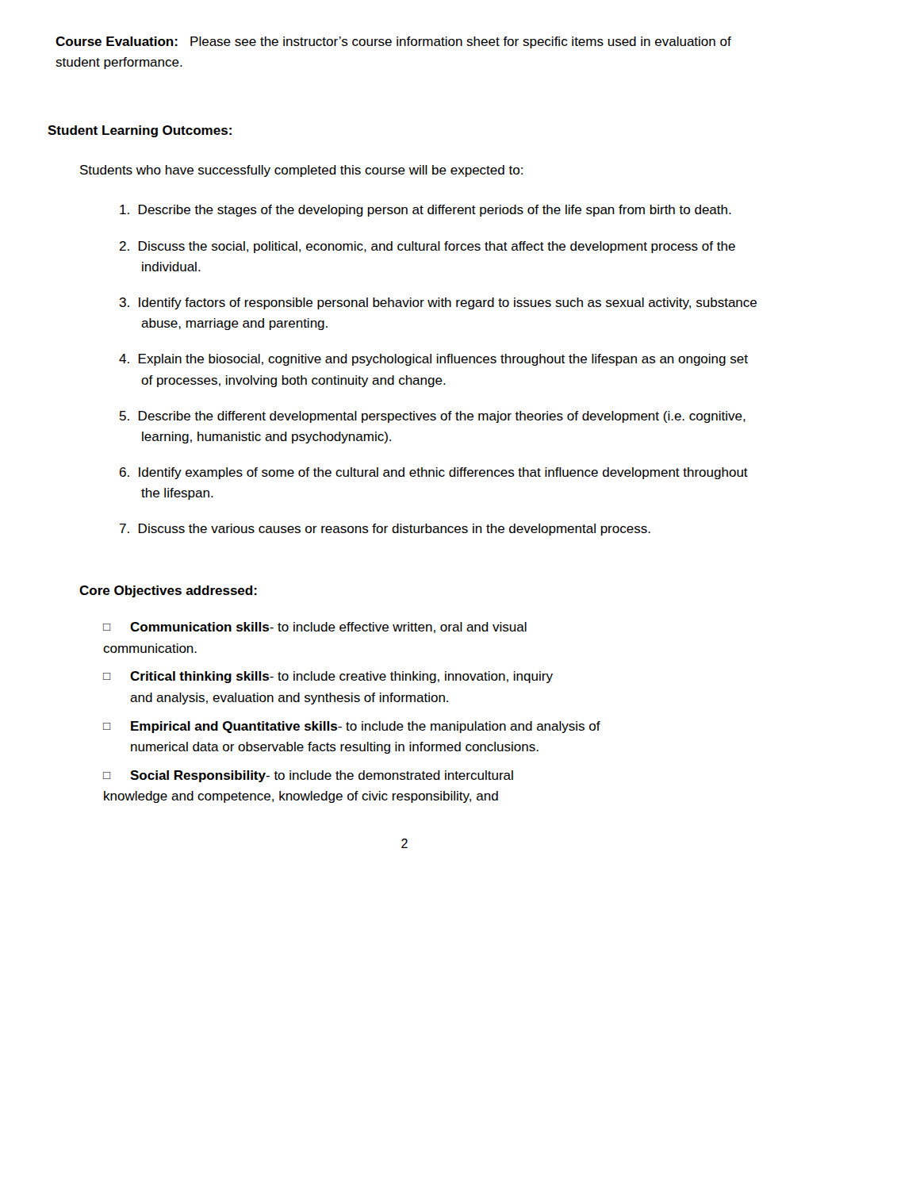Course Evaluation: Please see the instructor’s course information sheet for specific items used in evaluation of student performance.
Student Learning Outcomes:
Students who have successfully completed this course will be expected to:
1. Describe the stages of the developing person at different periods of the life span from birth to death.
2. Discuss the social, political, economic, and cultural forces that affect the development process of the individual.
3. Identify factors of responsible personal behavior with regard to issues such as sexual activity, substance abuse, marriage and parenting.
4. Explain the biosocial, cognitive and psychological influences throughout the lifespan as an ongoing set of processes, involving both continuity and change.
5. Describe the different developmental perspectives of the major theories of development (i.e. cognitive, learning, humanistic and psychodynamic).
6. Identify examples of some of the cultural and ethnic differences that influence development throughout the lifespan.
7. Discuss the various causes or reasons for disturbances in the developmental process.
Core Objectives addressed:
Communication skills- to include effective written, oral and visual communication.
Critical thinking skills- to include creative thinking, innovation, inquiry and analysis, evaluation and synthesis of information.
Empirical and Quantitative skills- to include the manipulation and analysis of numerical data or observable facts resulting in informed conclusions.
Social Responsibility- to include the demonstrated intercultural knowledge and competence, knowledge of civic responsibility, and
2